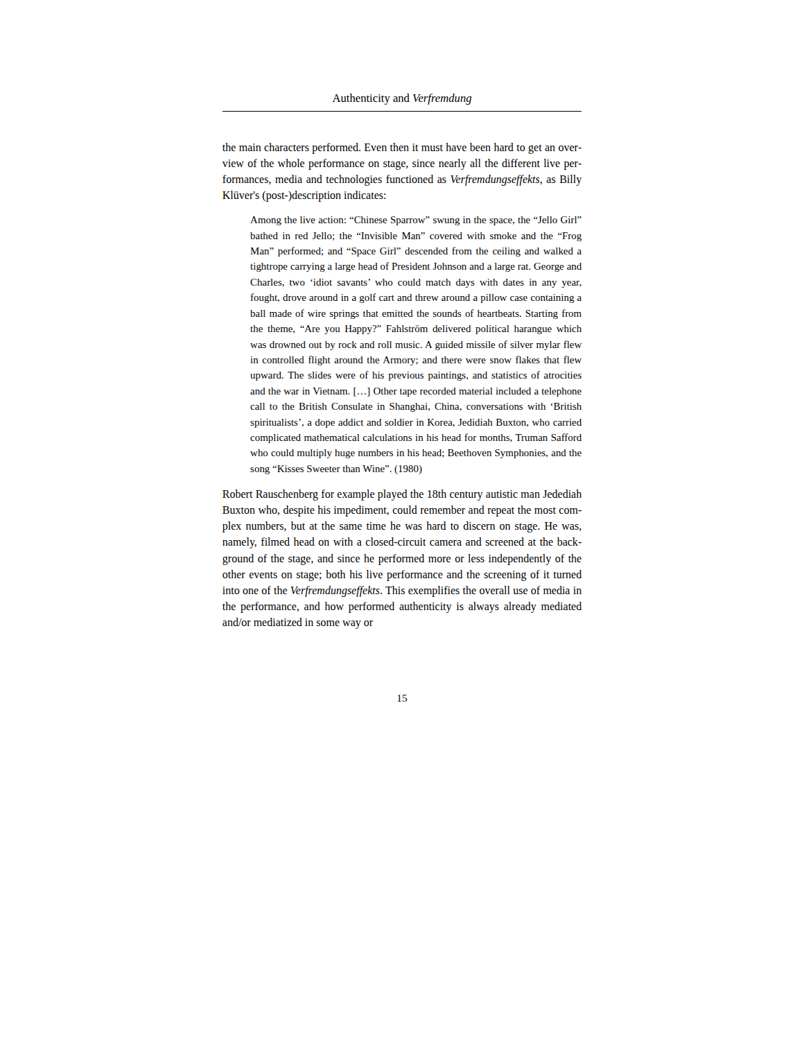Authenticity and Verfremdung
the main characters performed. Even then it must have been hard to get an overview of the whole performance on stage, since nearly all the different live performances, media and technologies functioned as Verfremdungseffekts, as Billy Klüver's (post-)description indicates:
Among the live action: “Chinese Sparrow” swung in the space, the “Jello Girl” bathed in red Jello; the “Invisible Man” covered with smoke and the “Frog Man” performed; and “Space Girl” descended from the ceiling and walked a tightrope carrying a large head of President Johnson and a large rat. George and Charles, two ‘idiot savants’ who could match days with dates in any year, fought, drove around in a golf cart and threw around a pillow case containing a ball made of wire springs that emitted the sounds of heartbeats. Starting from the theme, “Are you Happy?” Fahlström delivered political harangue which was drowned out by rock and roll music. A guided missile of silver mylar flew in controlled flight around the Armory; and there were snow flakes that flew upward. The slides were of his previous paintings, and statistics of atrocities and the war in Vietnam. […] Other tape recorded material included a telephone call to the British Consulate in Shanghai, China, conversations with ‘British spiritualists’, a dope addict and soldier in Korea, Jedidiah Buxton, who carried complicated mathematical calculations in his head for months, Truman Safford who could multiply huge numbers in his head; Beethoven Symphonies, and the song “Kisses Sweeter than Wine”. (1980)
Robert Rauschenberg for example played the 18th century autistic man Jedediah Buxton who, despite his impediment, could remember and repeat the most complex numbers, but at the same time he was hard to discern on stage. He was, namely, filmed head on with a closed-circuit camera and screened at the background of the stage, and since he performed more or less independently of the other events on stage; both his live performance and the screening of it turned into one of the Verfremdungseffekts. This exemplifies the overall use of media in the performance, and how performed authenticity is always already mediated and/or mediatized in some way or
15